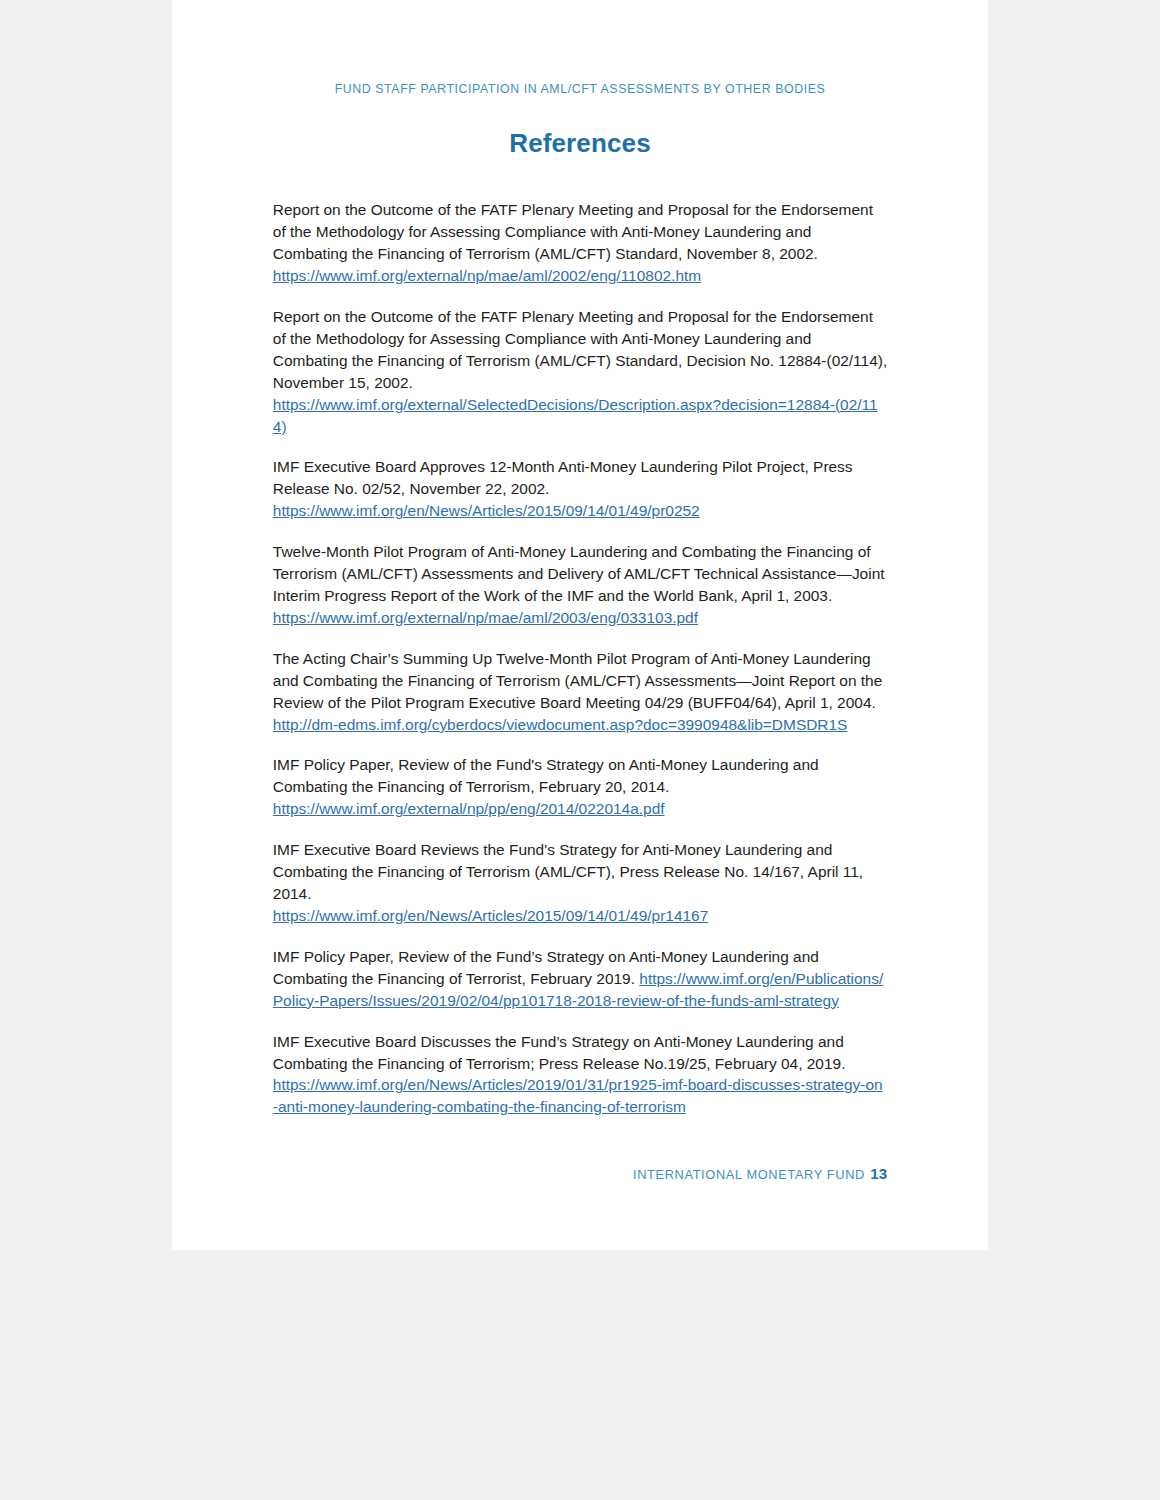Fund Staff Participation in AML/CFT Assessments by Other Bodies
References
Report on the Outcome of the FATF Plenary Meeting and Proposal for the Endorsement of the Methodology for Assessing Compliance with Anti-Money Laundering and Combating the Financing of Terrorism (AML/CFT) Standard, November 8, 2002.
https://www.imf.org/external/np/mae/aml/2002/eng/110802.htm
Report on the Outcome of the FATF Plenary Meeting and Proposal for the Endorsement of the Methodology for Assessing Compliance with Anti-Money Laundering and Combating the Financing of Terrorism (AML/CFT) Standard, Decision No. 12884-(02/114), November 15, 2002.
https://www.imf.org/external/SelectedDecisions/Description.aspx?decision=12884-(02/114)
IMF Executive Board Approves 12-Month Anti-Money Laundering Pilot Project, Press Release No. 02/52, November 22, 2002.
https://www.imf.org/en/News/Articles/2015/09/14/01/49/pr0252
Twelve-Month Pilot Program of Anti-Money Laundering and Combating the Financing of Terrorism (AML/CFT) Assessments and Delivery of AML/CFT Technical Assistance—Joint Interim Progress Report of the Work of the IMF and the World Bank, April 1, 2003.
https://www.imf.org/external/np/mae/aml/2003/eng/033103.pdf
The Acting Chair’s Summing Up Twelve-Month Pilot Program of Anti-Money Laundering and Combating the Financing of Terrorism (AML/CFT) Assessments—Joint Report on the Review of the Pilot Program Executive Board Meeting 04/29 (BUFF04/64), April 1, 2004. http://dm-edms.imf.org/cyberdocs/viewdocument.asp?doc=3990948&lib=DMSDR1S
IMF Policy Paper, Review of the Fund's Strategy on Anti-Money Laundering and Combating the Financing of Terrorism, February 20, 2014.
https://www.imf.org/external/np/pp/eng/2014/022014a.pdf
IMF Executive Board Reviews the Fund's Strategy for Anti-Money Laundering and Combating the Financing of Terrorism (AML/CFT), Press Release No. 14/167, April 11, 2014.
https://www.imf.org/en/News/Articles/2015/09/14/01/49/pr14167
IMF Policy Paper, Review of the Fund’s Strategy on Anti-Money Laundering and Combating the Financing of Terrorist, February 2019. https://www.imf.org/en/Publications/Policy-Papers/Issues/2019/02/04/pp101718-2018-review-of-the-funds-aml-strategy
IMF Executive Board Discusses the Fund’s Strategy on Anti-Money Laundering and Combating the Financing of Terrorism; Press Release No.19/25, February 04, 2019.
https://www.imf.org/en/News/Articles/2019/01/31/pr1925-imf-board-discusses-strategy-on-anti-money-laundering-combating-the-financing-of-terrorism
International Monetary Fund13